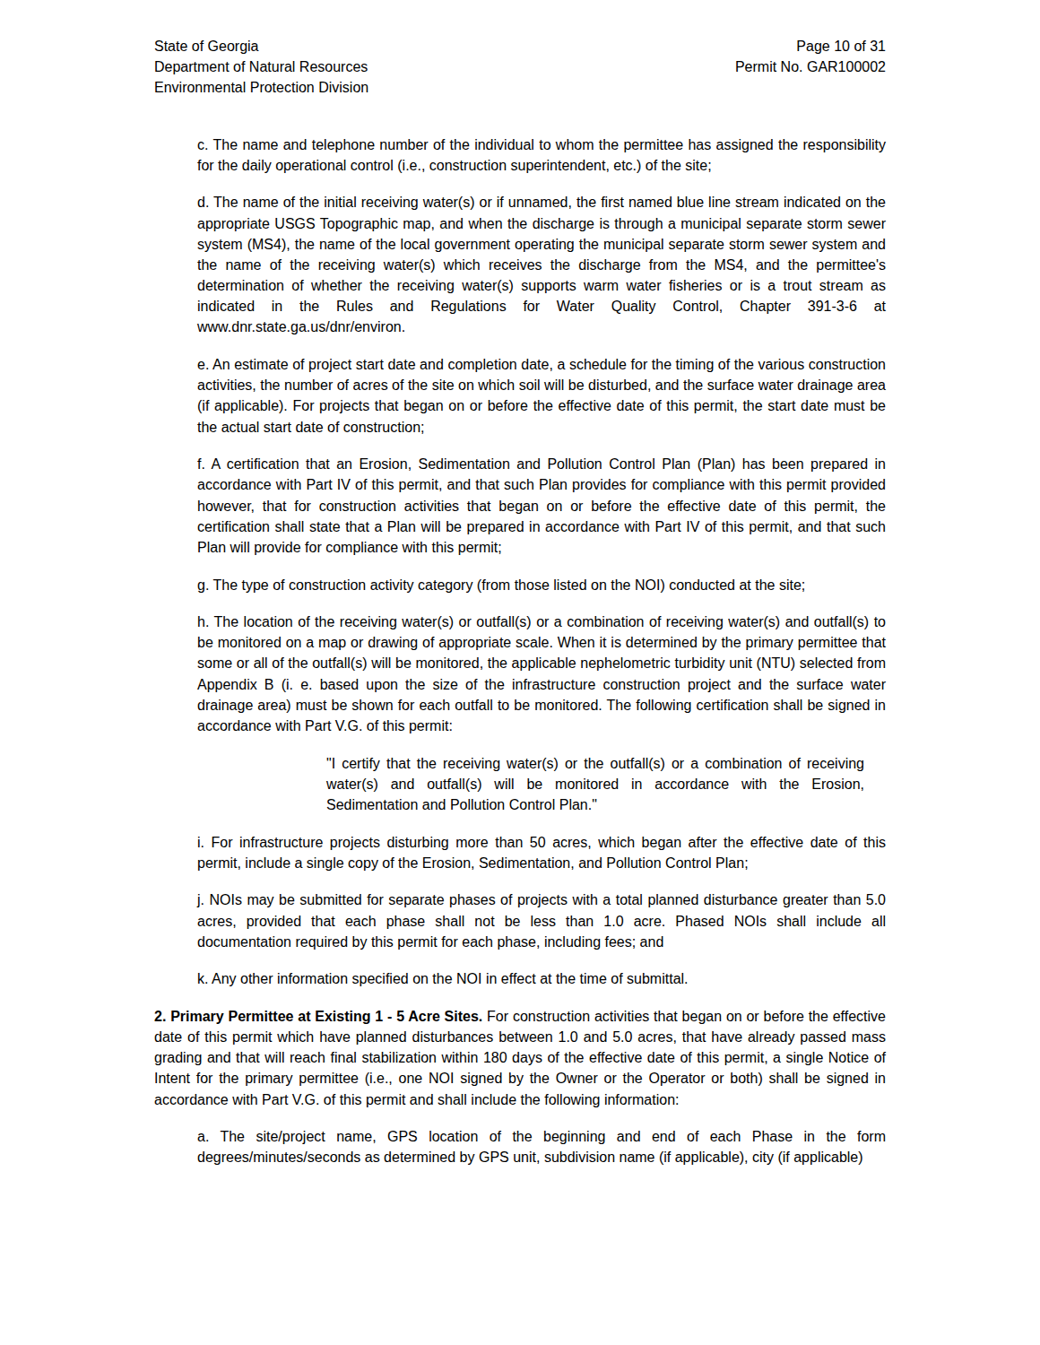State of Georgia
Department of Natural Resources
Environmental Protection Division
Page 10 of 31
Permit No. GAR100002
c. The name and telephone number of the individual to whom the permittee has assigned the responsibility for the daily operational control (i.e., construction superintendent, etc.) of the site;
d. The name of the initial receiving water(s) or if unnamed, the first named blue line stream indicated on the appropriate USGS Topographic map, and when the discharge is through a municipal separate storm sewer system (MS4), the name of the local government operating the municipal separate storm sewer system and the name of the receiving water(s) which receives the discharge from the MS4, and the permittee's determination of whether the receiving water(s) supports warm water fisheries or is a trout stream as indicated in the Rules and Regulations for Water Quality Control, Chapter 391-3-6 at www.dnr.state.ga.us/dnr/environ.
e. An estimate of project start date and completion date, a schedule for the timing of the various construction activities, the number of acres of the site on which soil will be disturbed, and the surface water drainage area (if applicable). For projects that began on or before the effective date of this permit, the start date must be the actual start date of construction;
f. A certification that an Erosion, Sedimentation and Pollution Control Plan (Plan) has been prepared in accordance with Part IV of this permit, and that such Plan provides for compliance with this permit provided however, that for construction activities that began on or before the effective date of this permit, the certification shall state that a Plan will be prepared in accordance with Part IV of this permit, and that such Plan will provide for compliance with this permit;
g. The type of construction activity category (from those listed on the NOI) conducted at the site;
h. The location of the receiving water(s) or outfall(s) or a combination of receiving water(s) and outfall(s) to be monitored on a map or drawing of appropriate scale. When it is determined by the primary permittee that some or all of the outfall(s) will be monitored, the applicable nephelometric turbidity unit (NTU) selected from Appendix B (i. e. based upon the size of the infrastructure construction project and the surface water drainage area) must be shown for each outfall to be monitored. The following certification shall be signed in accordance with Part V.G. of this permit:
"I certify that the receiving water(s) or the outfall(s) or a combination of receiving water(s) and outfall(s) will be monitored in accordance with the Erosion, Sedimentation and Pollution Control Plan."
i. For infrastructure projects disturbing more than 50 acres, which began after the effective date of this permit, include a single copy of the Erosion, Sedimentation, and Pollution Control Plan;
j. NOIs may be submitted for separate phases of projects with a total planned disturbance greater than 5.0 acres, provided that each phase shall not be less than 1.0 acre. Phased NOIs shall include all documentation required by this permit for each phase, including fees; and
k. Any other information specified on the NOI in effect at the time of submittal.
2. Primary Permittee at Existing 1 - 5 Acre Sites. For construction activities that began on or before the effective date of this permit which have planned disturbances between 1.0 and 5.0 acres, that have already passed mass grading and that will reach final stabilization within 180 days of the effective date of this permit, a single Notice of Intent for the primary permittee (i.e., one NOI signed by the Owner or the Operator or both) shall be signed in accordance with Part V.G. of this permit and shall include the following information:
a. The site/project name, GPS location of the beginning and end of each Phase in the form degrees/minutes/seconds as determined by GPS unit, subdivision name (if applicable), city (if applicable)